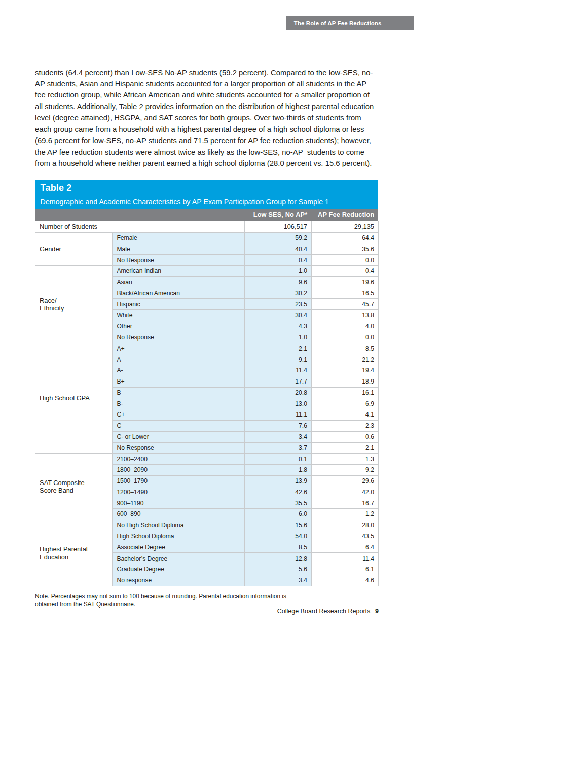The Role of AP Fee Reductions
students (64.4 percent) than Low-SES No-AP students (59.2 percent). Compared to the low-SES, no-AP students, Asian and Hispanic students accounted for a larger proportion of all students in the AP fee reduction group, while African American and white students accounted for a smaller proportion of all students. Additionally, Table 2 provides information on the distribution of highest parental education level (degree attained), HSGPA, and SAT scores for both groups. Over two-thirds of students from each group came from a household with a highest parental degree of a high school diploma or less (69.6 percent for low-SES, no-AP students and 71.5 percent for AP fee reduction students); however, the AP fee reduction students were almost twice as likely as the low-SES, no-AP students to come from a household where neither parent earned a high school diploma (28.0 percent vs. 15.6 percent).
| Table 2 |
| Demographic and Academic Characteristics by AP Exam Participation Group for Sample 1 |
| | Low SES, No AP* | AP Fee Reduction |
| Number of Students | 106,517 | 29,135 |
| Gender | Female | 59.2 | 64.4 |
| Male | 40.4 | 35.6 |
| No Response | 0.4 | 0.0 |
| Race/ Ethnicity | American Indian | 1.0 | 0.4 |
| Asian | 9.6 | 19.6 |
| Black/African American | 30.2 | 16.5 |
| Hispanic | 23.5 | 45.7 |
| White | 30.4 | 13.8 |
| Other | 4.3 | 4.0 |
| No Response | 1.0 | 0.0 |
| High School GPA | A+ | 2.1 | 8.5 |
| A | 9.1 | 21.2 |
| A- | 11.4 | 19.4 |
| B+ | 17.7 | 18.9 |
| B | 20.8 | 16.1 |
| B- | 13.0 | 6.9 |
| C+ | 11.1 | 4.1 |
| C | 7.6 | 2.3 |
| C- or Lower | 3.4 | 0.6 |
| No Response | 3.7 | 2.1 |
| SAT Composite Score Band | 2100–2400 | 0.1 | 1.3 |
| 1800–2090 | 1.8 | 9.2 |
| 1500–1790 | 13.9 | 29.6 |
| 1200–1490 | 42.6 | 42.0 |
| 900–1190 | 35.5 | 16.7 |
| 600–890 | 6.0 | 1.2 |
| Highest Parental Education | No High School Diploma | 15.6 | 28.0 |
| High School Diploma | 54.0 | 43.5 |
| Associate Degree | 8.5 | 6.4 |
| Bachelor’s Degree | 12.8 | 11.4 |
| Graduate Degree | 5.6 | 6.1 |
| No response | 3.4 | 4.6 |
Note. Percentages may not sum to 100 because of rounding. Parental education information is
obtained from the SAT Questionnaire.
College Board Research Reports9